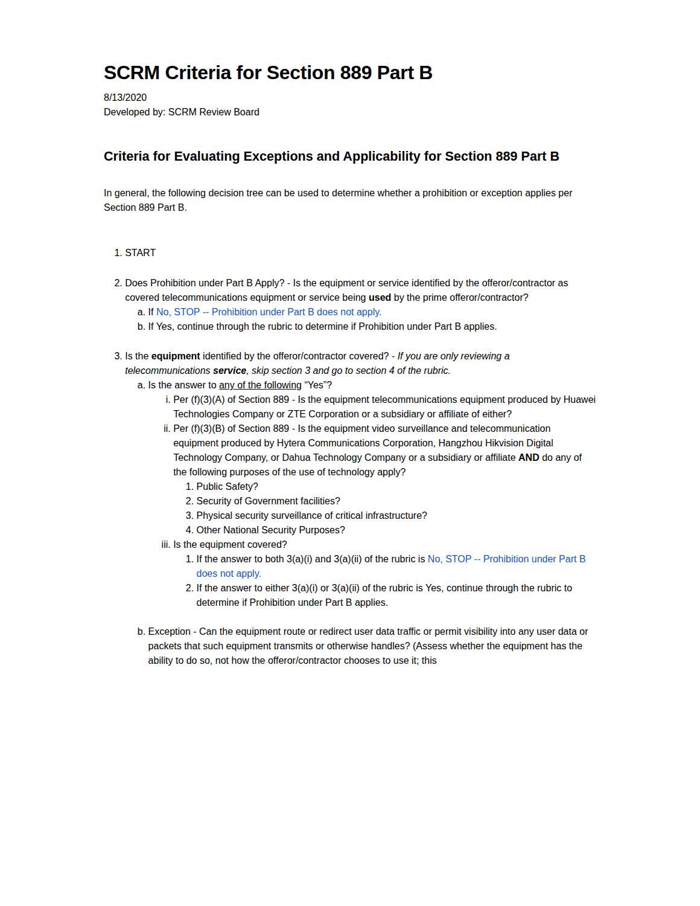SCRM Criteria for Section 889 Part B
8/13/2020
Developed by: SCRM Review Board
Criteria for Evaluating Exceptions and Applicability for Section 889 Part B
In general, the following decision tree can be used to determine whether a prohibition or exception applies per Section 889 Part B.
START
Does Prohibition under Part B Apply? - Is the equipment or service identified by the offeror/contractor as covered telecommunications equipment or service being used by the prime offeror/contractor?
If No, STOP -- Prohibition under Part B does not apply.
If Yes, continue through the rubric to determine if Prohibition under Part B applies.
Is the equipment identified by the offeror/contractor covered? - If you are only reviewing a telecommunications service, skip section 3 and go to section 4 of the rubric.
Is the answer to any of the following “Yes”?
Per (f)(3)(A) of Section 889 - Is the equipment telecommunications equipment produced by Huawei Technologies Company or ZTE Corporation or a subsidiary or affiliate of either?
Per (f)(3)(B) of Section 889 - Is the equipment video surveillance and telecommunication equipment produced by Hytera Communications Corporation, Hangzhou Hikvision Digital Technology Company, or Dahua Technology Company or a subsidiary or affiliate AND do any of the following purposes of the use of technology apply?
Public Safety?
Security of Government facilities?
Physical security surveillance of critical infrastructure?
Other National Security Purposes?
Is the equipment covered?
If the answer to both 3(a)(i) and 3(a)(ii) of the rubric is No, STOP -- Prohibition under Part B does not apply.
If the answer to either 3(a)(i) or 3(a)(ii) of the rubric is Yes, continue through the rubric to determine if Prohibition under Part B applies.
Exception - Can the equipment route or redirect user data traffic or permit visibility into any user data or packets that such equipment transmits or otherwise handles? (Assess whether the equipment has the ability to do so, not how the offeror/contractor chooses to use it; this